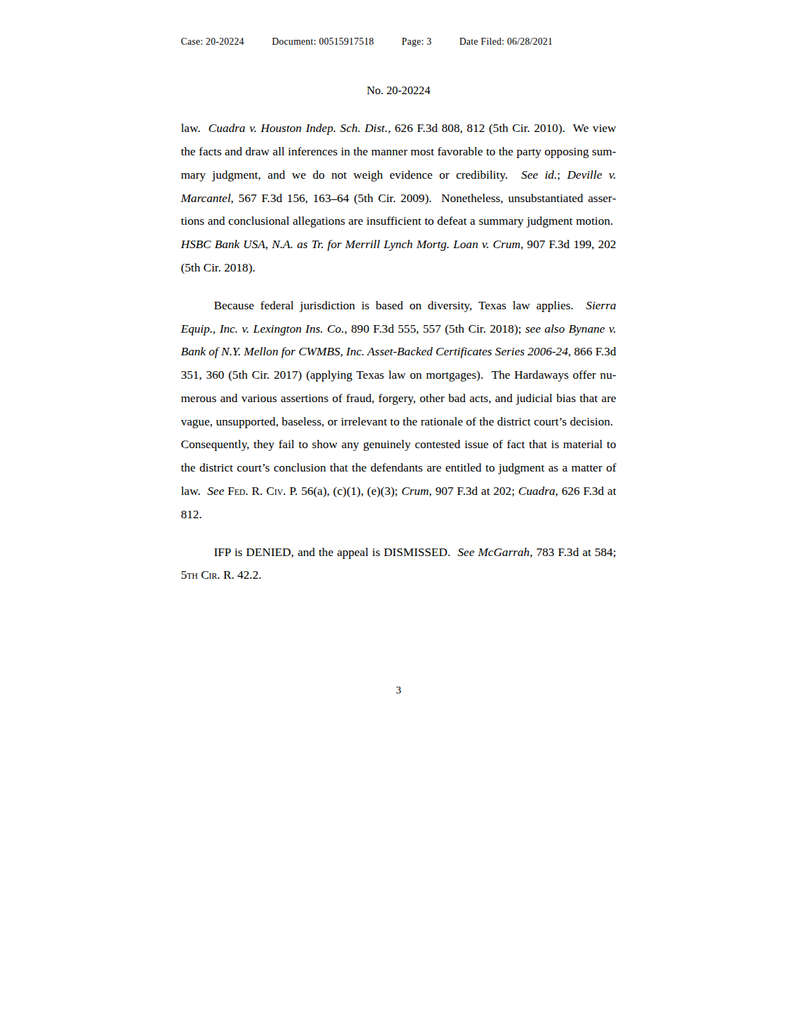Case: 20-20224 Document: 00515917518 Page: 3 Date Filed: 06/28/2021
No. 20-20224
law. Cuadra v. Houston Indep. Sch. Dist., 626 F.3d 808, 812 (5th Cir. 2010). We view the facts and draw all inferences in the manner most favorable to the party opposing summary judgment, and we do not weigh evidence or credibility. See id.; Deville v. Marcantel, 567 F.3d 156, 163–64 (5th Cir. 2009). Nonetheless, unsubstantiated assertions and conclusional allegations are insufficient to defeat a summary judgment motion. HSBC Bank USA, N.A. as Tr. for Merrill Lynch Mortg. Loan v. Crum, 907 F.3d 199, 202 (5th Cir. 2018).
Because federal jurisdiction is based on diversity, Texas law applies. Sierra Equip., Inc. v. Lexington Ins. Co., 890 F.3d 555, 557 (5th Cir. 2018); see also Bynane v. Bank of N.Y. Mellon for CWMBS, Inc. Asset-Backed Certificates Series 2006-24, 866 F.3d 351, 360 (5th Cir. 2017) (applying Texas law on mortgages). The Hardaways offer numerous and various assertions of fraud, forgery, other bad acts, and judicial bias that are vague, unsupported, baseless, or irrelevant to the rationale of the district court’s decision. Consequently, they fail to show any genuinely contested issue of fact that is material to the district court’s conclusion that the defendants are entitled to judgment as a matter of law. See Fed. R. Civ. P. 56(a), (c)(1), (e)(3); Crum, 907 F.3d at 202; Cuadra, 626 F.3d at 812.
IFP is DENIED, and the appeal is DISMISSED. See McGarrah, 783 F.3d at 584; 5th Cir. R. 42.2.
3